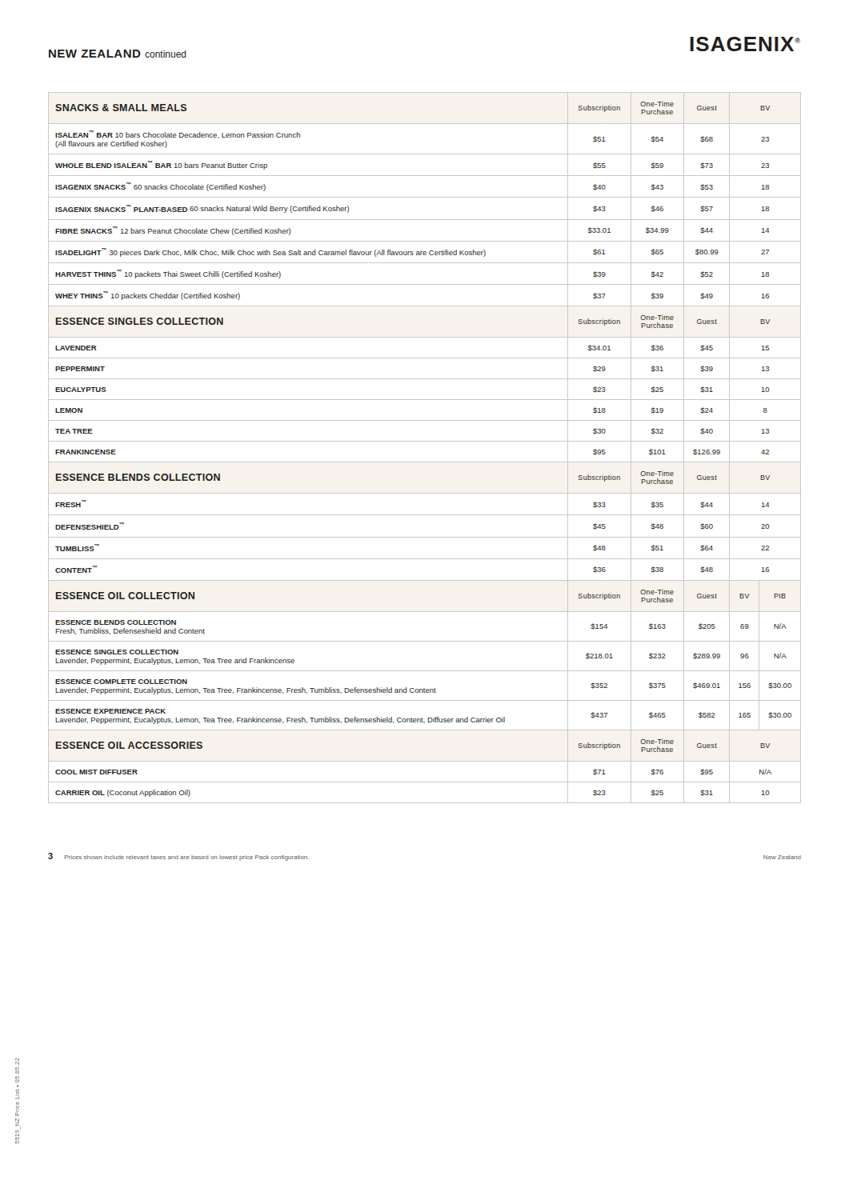5519_NZ Price List • 05.05.22
NEW ZEALAND continued
ISAGENIX®
| SNACKS & SMALL MEALS | Subscription | One-Time Purchase | Guest | BV |
| ISALEAN ™ BAR 10 bars Chocolate Decadence, Lemon Passion Crunch (All flavours are Certified Kosher) | $51 | $54 | $68 | 23 |
| WHOLE BLEND ISALEAN ™ BAR 10 bars Peanut Butter Crisp | $55 | $59 | $73 | 23 |
| ISAGENIX SNACKS ™ 60 snacks Chocolate (Certified Kosher) | $40 | $43 | $53 | 18 |
| ISAGENIX SNACKS ™ PLANT-BASED 60 snacks Natural Wild Berry (Certified Kosher) | $43 | $46 | $57 | 18 |
| FIBRE SNACKS ™ 12 bars Peanut Chocolate Chew (Certified Kosher) | $33.01 | $34.99 | $44 | 14 |
| ISADELIGHT ™ 30 pieces Dark Choc, Milk Choc, Milk Choc with Sea Salt and Caramel flavour (All flavours are Certified Kosher) | $61 | $65 | $80.99 | 27 |
| HARVEST THINS ™ 10 packets Thai Sweet Chilli (Certified Kosher) | $39 | $42 | $52 | 18 |
| WHEY THINS ™ 10 packets Cheddar (Certified Kosher) | $37 | $39 | $49 | 16 |
| ESSENCE SINGLES COLLECTION | Subscription | One-Time Purchase | Guest | BV |
| LAVENDER | $34.01 | $36 | $45 | 15 |
| PEPPERMINT | $29 | $31 | $39 | 13 |
| EUCALYPTUS | $23 | $25 | $31 | 10 |
| LEMON | $18 | $19 | $24 | 8 |
| TEA TREE | $30 | $32 | $40 | 13 |
| FRANKINCENSE | $95 | $101 | $126.99 | 42 |
| ESSENCE BLENDS COLLECTION | Subscription | One-Time Purchase | Guest | BV |
| FRESH ™ | $33 | $35 | $44 | 14 |
| DEFENSESHIELD ™ | $45 | $48 | $60 | 20 |
| TUMBLISS ™ | $48 | $51 | $64 | 22 |
| CONTENT ™ | $36 | $38 | $48 | 16 |
| ESSENCE OIL COLLECTION | Subscription | One-Time Purchase | Guest | BV | PIB |
| ESSENCE BLENDS COLLECTION Fresh, Tumbliss, Defenseshield and Content | $154 | $163 | $205 | 69 | N/A |
| ESSENCE SINGLES COLLECTION Lavender, Peppermint, Eucalyptus, Lemon, Tea Tree and Frankincense | $218.01 | $232 | $289.99 | 96 | N/A |
| ESSENCE COMPLETE COLLECTION Lavender, Peppermint, Eucalyptus, Lemon, Tea Tree, Frankincense, Fresh, Tumbliss, Defenseshield and Content | $352 | $375 | $469.01 | 156 | $30.00 |
| ESSENCE EXPERIENCE PACK Lavender, Peppermint, Eucalyptus, Lemon, Tea Tree, Frankincense, Fresh, Tumbliss, Defenseshield, Content, Diffuser and Carrier Oil | $437 | $465 | $582 | 165 | $30.00 |
| ESSENCE OIL ACCESSORIES | Subscription | One-Time Purchase | Guest | BV |
| COOL MIST DIFFUSER | $71 | $76 | $95 | N/A |
| CARRIER OIL (Coconut Application Oil) | $23 | $25 | $31 | 10 |
3 Prices shown include relevant taxes and are based on lowest price Pack configuration.
New Zealand